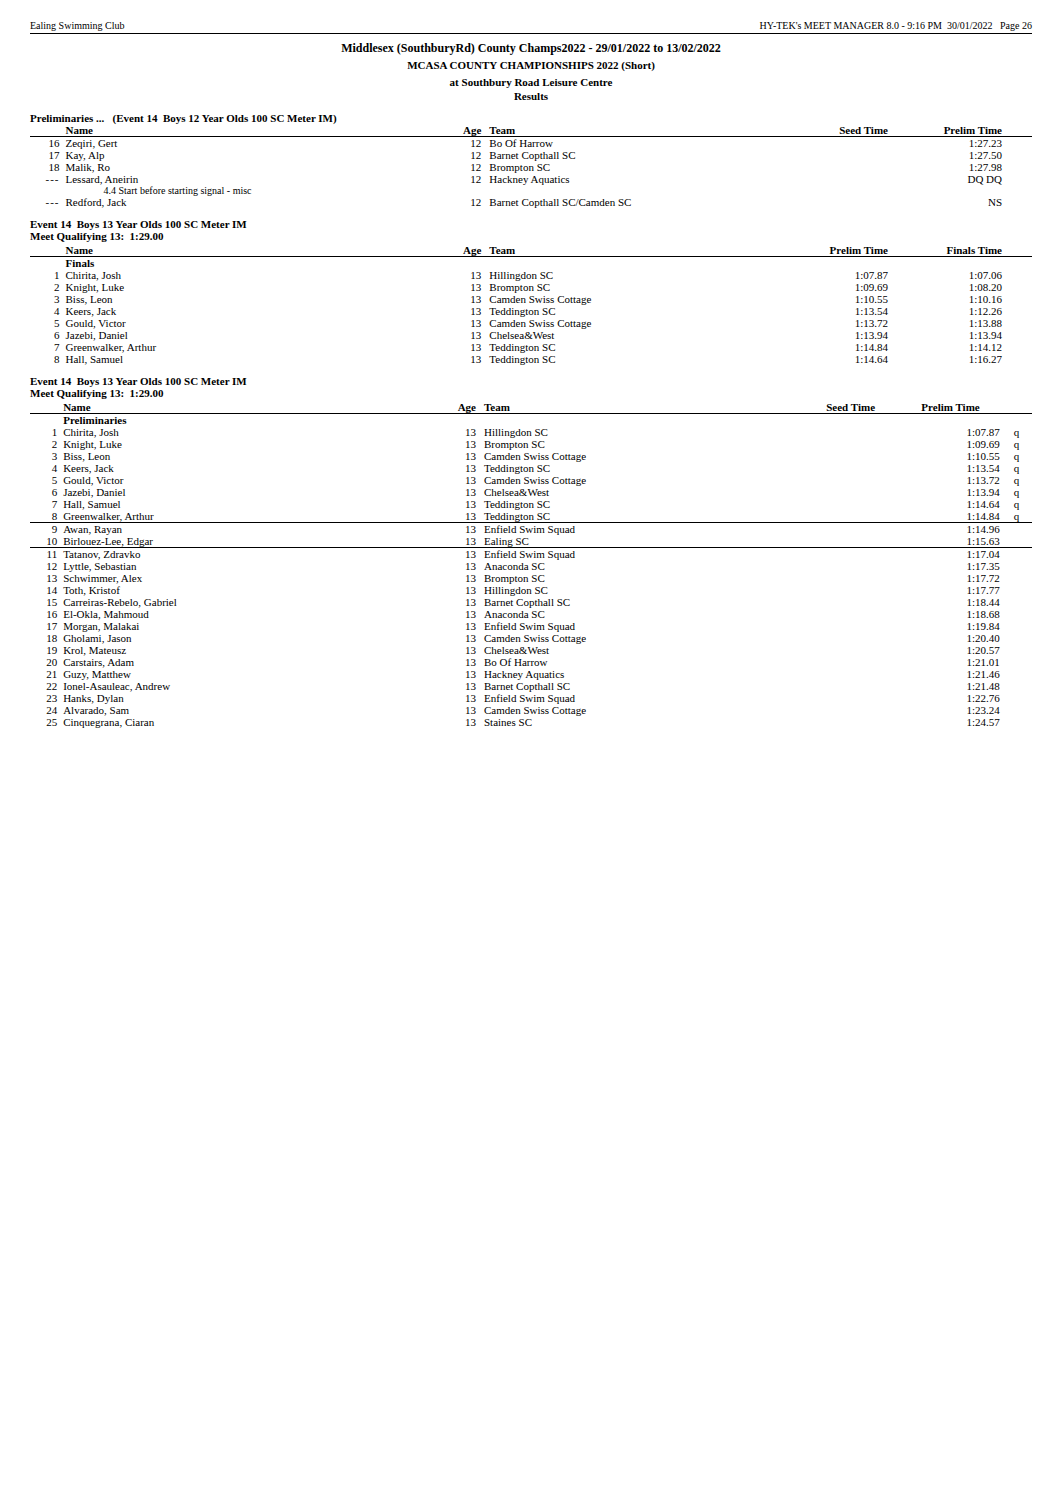Ealing Swimming Club
HY-TEK's MEET MANAGER 8.0 - 9:16 PM 30/01/2022 Page 26
Middlesex (SouthburyRd) County Champs2022 - 29/01/2022 to 13/02/2022
MCASA COUNTY CHAMPIONSHIPS 2022 (Short)
at Southbury Road Leisure Centre
Results
Preliminaries ... (Event 14 Boys 12 Year Olds 100 SC Meter IM)
| | Name | Age | Team | Seed Time | Prelim Time |
| --- | --- | --- | --- | --- | --- |
| 16 | Zeqiri, Gert | 12 | Bo Of Harrow | | 1:27.23 |
| 17 | Kay, Alp | 12 | Barnet Copthall SC | | 1:27.50 |
| 18 | Malik, Ro | 12 | Brompton SC | | 1:27.98 |
| --- | Lessard, Aneirin | 12 | Hackney Aquatics | | DQ DQ |
| | 4.4 Start before starting signal - misc |
| --- | Redford, Jack | 12 | Barnet Copthall SC/Camden SC | | NS |
Event 14 Boys 13 Year Olds 100 SC Meter IM
Meet Qualifying 13: 1:29.00
| | Name | Age | Team | Prelim Time | Finals Time |
| --- | --- | --- | --- | --- | --- |
| | Finals |
| 1 | Chirita, Josh | 13 | Hillingdon SC | 1:07.87 | 1:07.06 |
| 2 | Knight, Luke | 13 | Brompton SC | 1:09.69 | 1:08.20 |
| 3 | Biss, Leon | 13 | Camden Swiss Cottage | 1:10.55 | 1:10.16 |
| 4 | Keers, Jack | 13 | Teddington SC | 1:13.54 | 1:12.26 |
| 5 | Gould, Victor | 13 | Camden Swiss Cottage | 1:13.72 | 1:13.88 |
| 6 | Jazebi, Daniel | 13 | Chelsea&West | 1:13.94 | 1:13.94 |
| 7 | Greenwalker, Arthur | 13 | Teddington SC | 1:14.84 | 1:14.12 |
| 8 | Hall, Samuel | 13 | Teddington SC | 1:14.64 | 1:16.27 |
Event 14 Boys 13 Year Olds 100 SC Meter IM
Meet Qualifying 13: 1:29.00
| | Name | Age | Team | Seed Time | Prelim Time | |
| --- | --- | --- | --- | --- | --- | --- |
| | Preliminaries |
| 1 | Chirita, Josh | 13 | Hillingdon SC | | 1:07.87 | q |
| 2 | Knight, Luke | 13 | Brompton SC | | 1:09.69 | q |
| 3 | Biss, Leon | 13 | Camden Swiss Cottage | | 1:10.55 | q |
| 4 | Keers, Jack | 13 | Teddington SC | | 1:13.54 | q |
| 5 | Gould, Victor | 13 | Camden Swiss Cottage | | 1:13.72 | q |
| 6 | Jazebi, Daniel | 13 | Chelsea&West | | 1:13.94 | q |
| 7 | Hall, Samuel | 13 | Teddington SC | | 1:14.64 | q |
| 8 | Greenwalker, Arthur | 13 | Teddington SC | | 1:14.84 | q |
| 9 | Awan, Rayan | 13 | Enfield Swim Squad | | 1:14.96 | |
| 10 | Birlouez-Lee, Edgar | 13 | Ealing SC | | 1:15.63 | |
| 11 | Tatanov, Zdravko | 13 | Enfield Swim Squad | | 1:17.04 | |
| 12 | Lyttle, Sebastian | 13 | Anaconda SC | | 1:17.35 | |
| 13 | Schwimmer, Alex | 13 | Brompton SC | | 1:17.72 | |
| 14 | Toth, Kristof | 13 | Hillingdon SC | | 1:17.77 | |
| 15 | Carreiras-Rebelo, Gabriel | 13 | Barnet Copthall SC | | 1:18.44 | |
| 16 | El-Okla, Mahmoud | 13 | Anaconda SC | | 1:18.68 | |
| 17 | Morgan, Malakai | 13 | Enfield Swim Squad | | 1:19.84 | |
| 18 | Gholami, Jason | 13 | Camden Swiss Cottage | | 1:20.40 | |
| 19 | Krol, Mateusz | 13 | Chelsea&West | | 1:20.57 | |
| 20 | Carstairs, Adam | 13 | Bo Of Harrow | | 1:21.01 | |
| 21 | Guzy, Matthew | 13 | Hackney Aquatics | | 1:21.46 | |
| 22 | Ionel-Asauleac, Andrew | 13 | Barnet Copthall SC | | 1:21.48 | |
| 23 | Hanks, Dylan | 13 | Enfield Swim Squad | | 1:22.76 | |
| 24 | Alvarado, Sam | 13 | Camden Swiss Cottage | | 1:23.24 | |
| 25 | Cinquegrana, Ciaran | 13 | Staines SC | | 1:24.57 | |